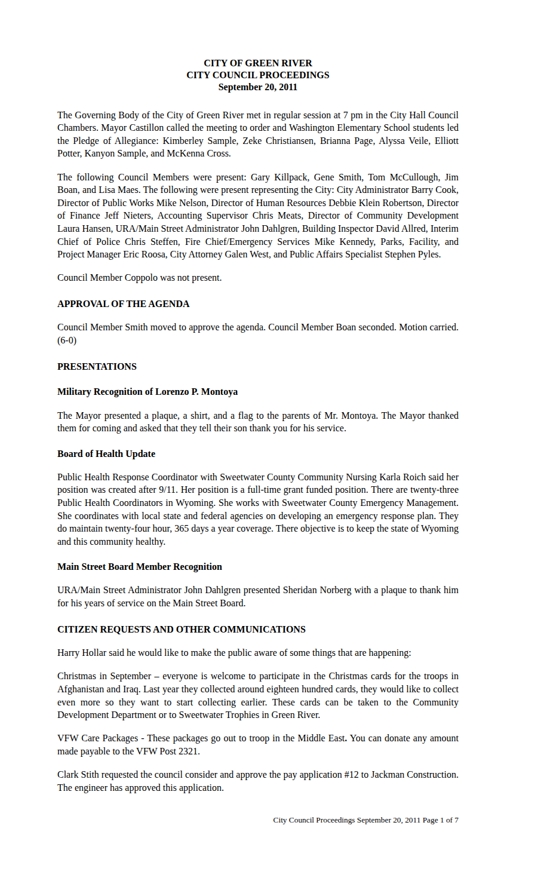CITY OF GREEN RIVER
CITY COUNCIL PROCEEDINGS
September 20, 2011
The Governing Body of the City of Green River met in regular session at 7 pm in the City Hall Council Chambers. Mayor Castillon called the meeting to order and Washington Elementary School students led the Pledge of Allegiance: Kimberley Sample, Zeke Christiansen, Brianna Page, Alyssa Veile, Elliott Potter, Kanyon Sample, and McKenna Cross.
The following Council Members were present: Gary Killpack, Gene Smith, Tom McCullough, Jim Boan, and Lisa Maes. The following were present representing the City: City Administrator Barry Cook, Director of Public Works Mike Nelson, Director of Human Resources Debbie Klein Robertson, Director of Finance Jeff Nieters, Accounting Supervisor Chris Meats, Director of Community Development Laura Hansen, URA/Main Street Administrator John Dahlgren, Building Inspector David Allred, Interim Chief of Police Chris Steffen, Fire Chief/Emergency Services Mike Kennedy, Parks, Facility, and Project Manager Eric Roosa, City Attorney Galen West, and Public Affairs Specialist Stephen Pyles.
Council Member Coppolo was not present.
Approval of the Agenda
Council Member Smith moved to approve the agenda. Council Member Boan seconded. Motion carried. (6-0)
Presentations
Military Recognition of Lorenzo P. Montoya
The Mayor presented a plaque, a shirt, and a flag to the parents of Mr. Montoya. The Mayor thanked them for coming and asked that they tell their son thank you for his service.
Board of Health Update
Public Health Response Coordinator with Sweetwater County Community Nursing Karla Roich said her position was created after 9/11. Her position is a full-time grant funded position. There are twenty-three Public Health Coordinators in Wyoming. She works with Sweetwater County Emergency Management. She coordinates with local state and federal agencies on developing an emergency response plan. They do maintain twenty-four hour, 365 days a year coverage. There objective is to keep the state of Wyoming and this community healthy.
Main Street Board Member Recognition
URA/Main Street Administrator John Dahlgren presented Sheridan Norberg with a plaque to thank him for his years of service on the Main Street Board.
Citizen Requests and Other Communications
Harry Hollar said he would like to make the public aware of some things that are happening:
Christmas in September – everyone is welcome to participate in the Christmas cards for the troops in Afghanistan and Iraq. Last year they collected around eighteen hundred cards, they would like to collect even more so they want to start collecting earlier. These cards can be taken to the Community Development Department or to Sweetwater Trophies in Green River.
VFW Care Packages - These packages go out to troop in the Middle East. You can donate any amount made payable to the VFW Post 2321.
Clark Stith requested the council consider and approve the pay application #12 to Jackman Construction. The engineer has approved this application.
City Council Proceedings September 20, 2011 Page 1 of 7